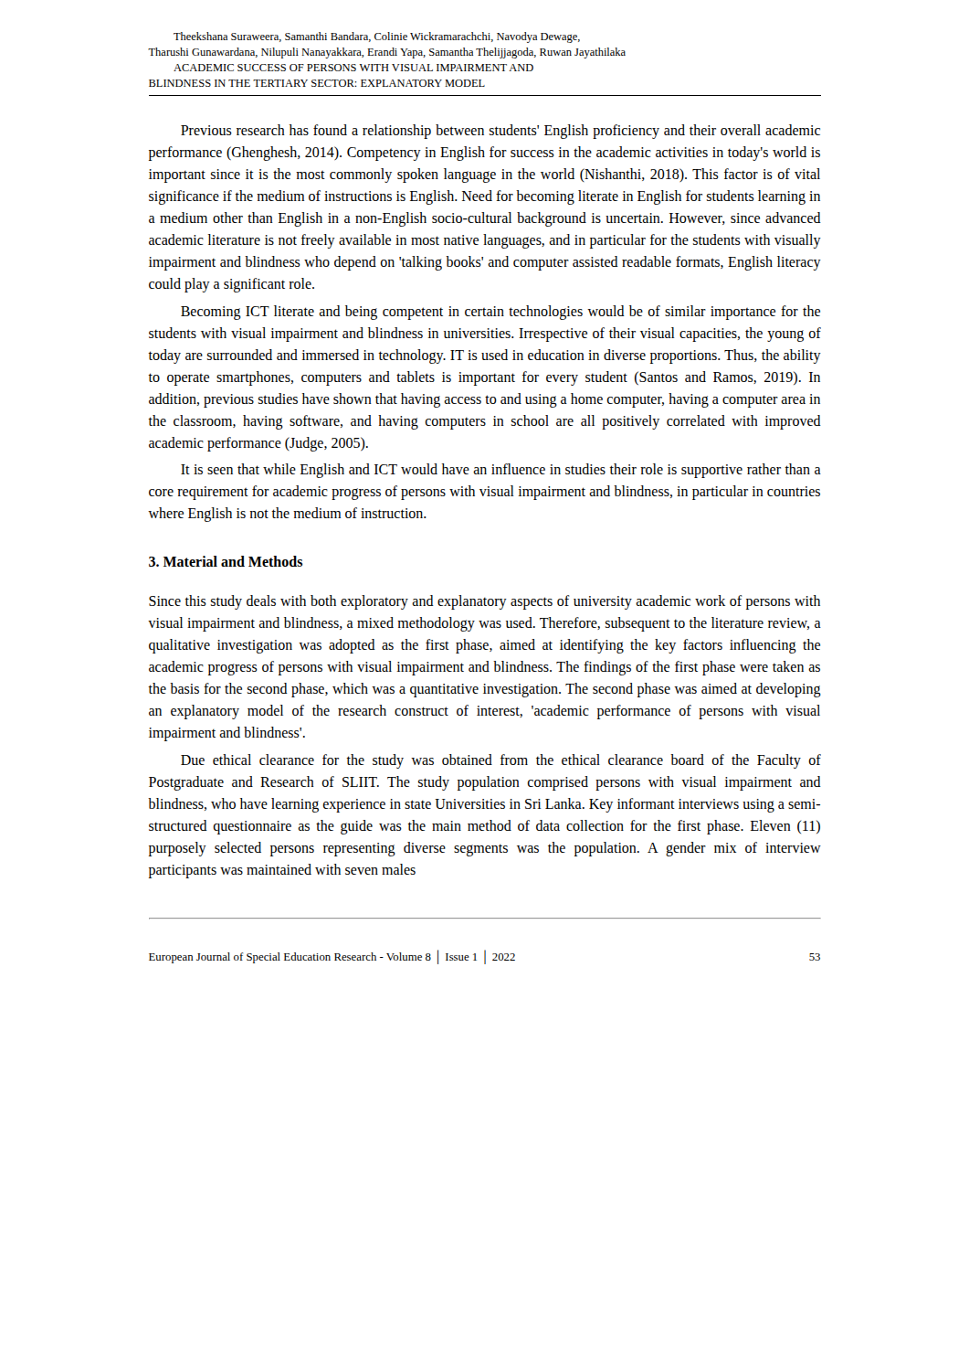Theekshana Suraweera, Samanthi Bandara, Colinie Wickramarachchi, Navodya Dewage,
Tharushi Gunawardana, Nilupuli Nanayakkara, Erandi Yapa, Samantha Thelijjagoda, Ruwan Jayathilaka
ACADEMIC SUCCESS OF PERSONS WITH VISUAL IMPAIRMENT AND
BLINDNESS IN THE TERTIARY SECTOR: EXPLANATORY MODEL
Previous research has found a relationship between students' English proficiency and their overall academic performance (Ghenghesh, 2014). Competency in English for success in the academic activities in today's world is important since it is the most commonly spoken language in the world (Nishanthi, 2018). This factor is of vital significance if the medium of instructions is English. Need for becoming literate in English for students learning in a medium other than English in a non-English socio-cultural background is uncertain. However, since advanced academic literature is not freely available in most native languages, and in particular for the students with visually impairment and blindness who depend on 'talking books' and computer assisted readable formats, English literacy could play a significant role.
Becoming ICT literate and being competent in certain technologies would be of similar importance for the students with visual impairment and blindness in universities. Irrespective of their visual capacities, the young of today are surrounded and immersed in technology. IT is used in education in diverse proportions. Thus, the ability to operate smartphones, computers and tablets is important for every student (Santos and Ramos, 2019). In addition, previous studies have shown that having access to and using a home computer, having a computer area in the classroom, having software, and having computers in school are all positively correlated with improved academic performance (Judge, 2005).
It is seen that while English and ICT would have an influence in studies their role is supportive rather than a core requirement for academic progress of persons with visual impairment and blindness, in particular in countries where English is not the medium of instruction.
3. Material and Methods
Since this study deals with both exploratory and explanatory aspects of university academic work of persons with visual impairment and blindness, a mixed methodology was used. Therefore, subsequent to the literature review, a qualitative investigation was adopted as the first phase, aimed at identifying the key factors influencing the academic progress of persons with visual impairment and blindness. The findings of the first phase were taken as the basis for the second phase, which was a quantitative investigation. The second phase was aimed at developing an explanatory model of the research construct of interest, 'academic performance of persons with visual impairment and blindness'.
Due ethical clearance for the study was obtained from the ethical clearance board of the Faculty of Postgraduate and Research of SLIIT. The study population comprised persons with visual impairment and blindness, who have learning experience in state Universities in Sri Lanka. Key informant interviews using a semi-structured questionnaire as the guide was the main method of data collection for the first phase. Eleven (11) purposely selected persons representing diverse segments was the population. A gender mix of interview participants was maintained with seven males
European Journal of Special Education Research - Volume 8 │ Issue 1 │ 2022 53